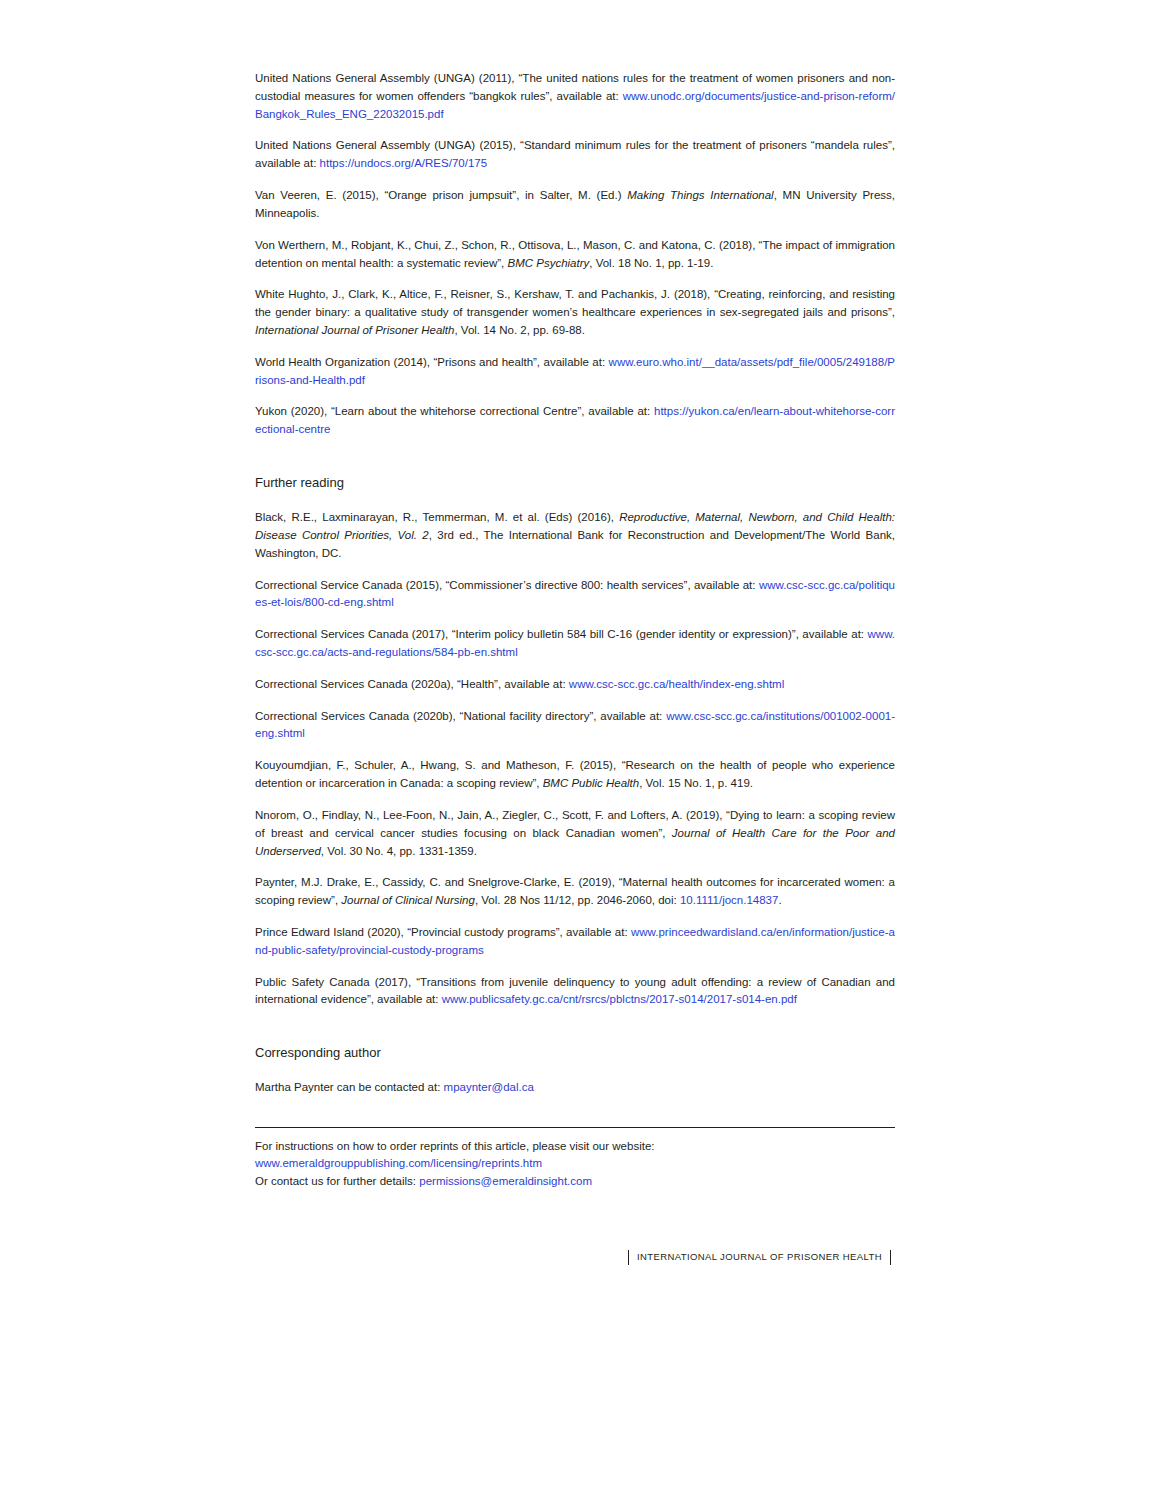United Nations General Assembly (UNGA) (2011), “The united nations rules for the treatment of women prisoners and non-custodial measures for women offenders “bangkok rules”, available at: www.unodc.org/documents/justice-and-prison-reform/Bangkok_Rules_ENG_22032015.pdf
United Nations General Assembly (UNGA) (2015), “Standard minimum rules for the treatment of prisoners “mandela rules”, available at: https://undocs.org/A/RES/70/175
Van Veeren, E. (2015), “Orange prison jumpsuit”, in Salter, M. (Ed.) Making Things International, MN University Press, Minneapolis.
Von Werthern, M., Robjant, K., Chui, Z., Schon, R., Ottisova, L., Mason, C. and Katona, C. (2018), “The impact of immigration detention on mental health: a systematic review”, BMC Psychiatry, Vol. 18 No. 1, pp. 1-19.
White Hughto, J., Clark, K., Altice, F., Reisner, S., Kershaw, T. and Pachankis, J. (2018), “Creating, reinforcing, and resisting the gender binary: a qualitative study of transgender women’s healthcare experiences in sex-segregated jails and prisons”, International Journal of Prisoner Health, Vol. 14 No. 2, pp. 69-88.
World Health Organization (2014), “Prisons and health”, available at: www.euro.who.int/__data/assets/pdf_file/0005/249188/Prisons-and-Health.pdf
Yukon (2020), “Learn about the whitehorse correctional Centre”, available at: https://yukon.ca/en/learn-about-whitehorse-correctional-centre
Further reading
Black, R.E., Laxminarayan, R., Temmerman, M. et al. (Eds) (2016), Reproductive, Maternal, Newborn, and Child Health: Disease Control Priorities, Vol. 2, 3rd ed., The International Bank for Reconstruction and Development/The World Bank, Washington, DC.
Correctional Service Canada (2015), “Commissioner’s directive 800: health services”, available at: www.csc-scc.gc.ca/politiques-et-lois/800-cd-eng.shtml
Correctional Services Canada (2017), “Interim policy bulletin 584 bill C-16 (gender identity or expression)”, available at: www.csc-scc.gc.ca/acts-and-regulations/584-pb-en.shtml
Correctional Services Canada (2020a), “Health”, available at: www.csc-scc.gc.ca/health/index-eng.shtml
Correctional Services Canada (2020b), “National facility directory”, available at: www.csc-scc.gc.ca/institutions/001002-0001-eng.shtml
Kouyoumdjian, F., Schuler, A., Hwang, S. and Matheson, F. (2015), “Research on the health of people who experience detention or incarceration in Canada: a scoping review”, BMC Public Health, Vol. 15 No. 1, p. 419.
Nnorom, O., Findlay, N., Lee-Foon, N., Jain, A., Ziegler, C., Scott, F. and Lofters, A. (2019), “Dying to learn: a scoping review of breast and cervical cancer studies focusing on black Canadian women”, Journal of Health Care for the Poor and Underserved, Vol. 30 No. 4, pp. 1331-1359.
Paynter, M.J. Drake, E., Cassidy, C. and Snelgrove-Clarke, E. (2019), “Maternal health outcomes for incarcerated women: a scoping review”, Journal of Clinical Nursing, Vol. 28 Nos 11/12, pp. 2046-2060, doi: 10.1111/jocn.14837.
Prince Edward Island (2020), “Provincial custody programs”, available at: www.princeedwardisland.ca/en/information/justice-and-public-safety/provincial-custody-programs
Public Safety Canada (2017), “Transitions from juvenile delinquency to young adult offending: a review of Canadian and international evidence”, available at: www.publicsafety.gc.ca/cnt/rsrcs/pblctns/2017-s014/2017-s014-en.pdf
Corresponding author
Martha Paynter can be contacted at: mpaynter@dal.ca
For instructions on how to order reprints of this article, please visit our website:
www.emeraldgrouppublishing.com/licensing/reprints.htm
Or contact us for further details: permissions@emeraldinsight.com
INTERNATIONAL JOURNAL OF PRISONER HEALTH